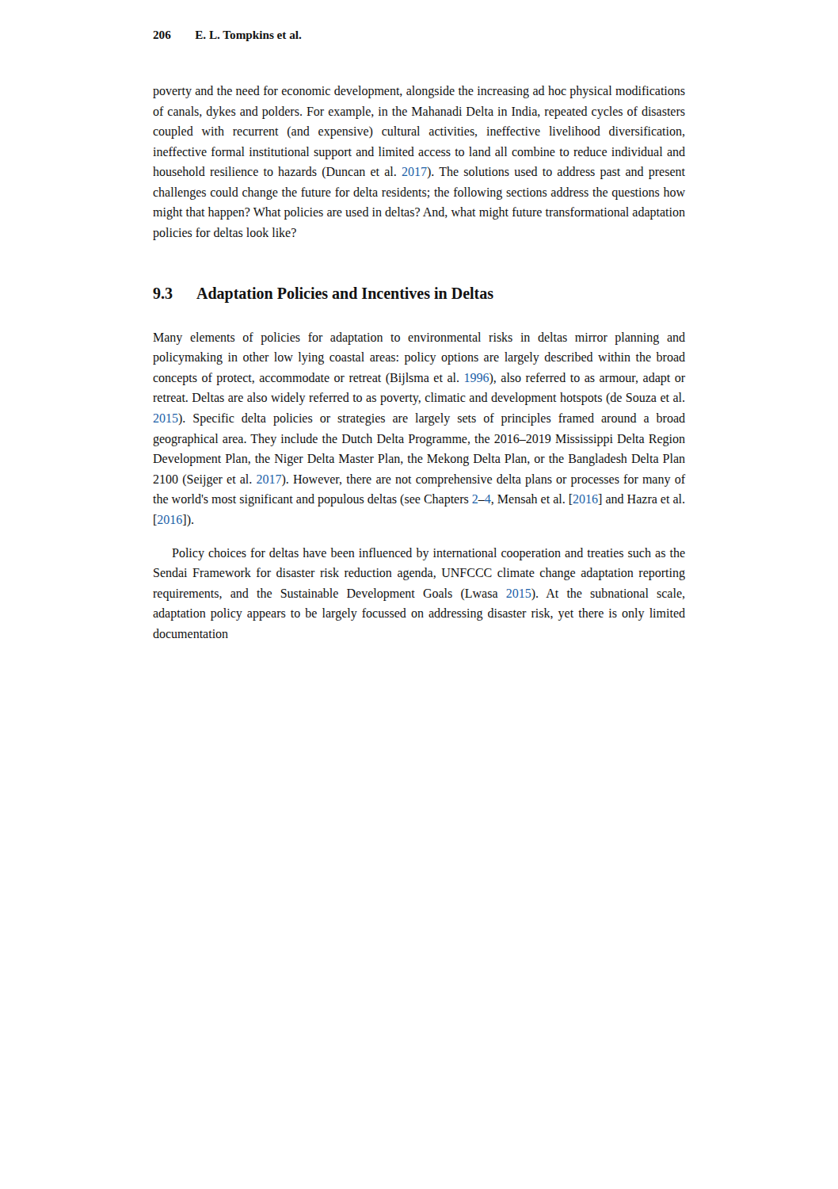206 E. L. Tompkins et al.
poverty and the need for economic development, alongside the increasing ad hoc physical modifications of canals, dykes and polders. For example, in the Mahanadi Delta in India, repeated cycles of disasters coupled with recurrent (and expensive) cultural activities, ineffective livelihood diversification, ineffective formal institutional support and limited access to land all combine to reduce individual and household resilience to hazards (Duncan et al. 2017). The solutions used to address past and present challenges could change the future for delta residents; the following sections address the questions how might that happen? What policies are used in deltas? And, what might future transformational adaptation policies for deltas look like?
9.3 Adaptation Policies and Incentives in Deltas
Many elements of policies for adaptation to environmental risks in deltas mirror planning and policymaking in other low lying coastal areas: policy options are largely described within the broad concepts of protect, accommodate or retreat (Bijlsma et al. 1996), also referred to as armour, adapt or retreat. Deltas are also widely referred to as poverty, climatic and development hotspots (de Souza et al. 2015). Specific delta policies or strategies are largely sets of principles framed around a broad geographical area. They include the Dutch Delta Programme, the 2016–2019 Mississippi Delta Region Development Plan, the Niger Delta Master Plan, the Mekong Delta Plan, or the Bangladesh Delta Plan 2100 (Seijger et al. 2017). However, there are not comprehensive delta plans or processes for many of the world's most significant and populous deltas (see Chapters 2–4, Mensah et al. [2016] and Hazra et al. [2016]).
Policy choices for deltas have been influenced by international cooperation and treaties such as the Sendai Framework for disaster risk reduction agenda, UNFCCC climate change adaptation reporting requirements, and the Sustainable Development Goals (Lwasa 2015). At the subnational scale, adaptation policy appears to be largely focussed on addressing disaster risk, yet there is only limited documentation